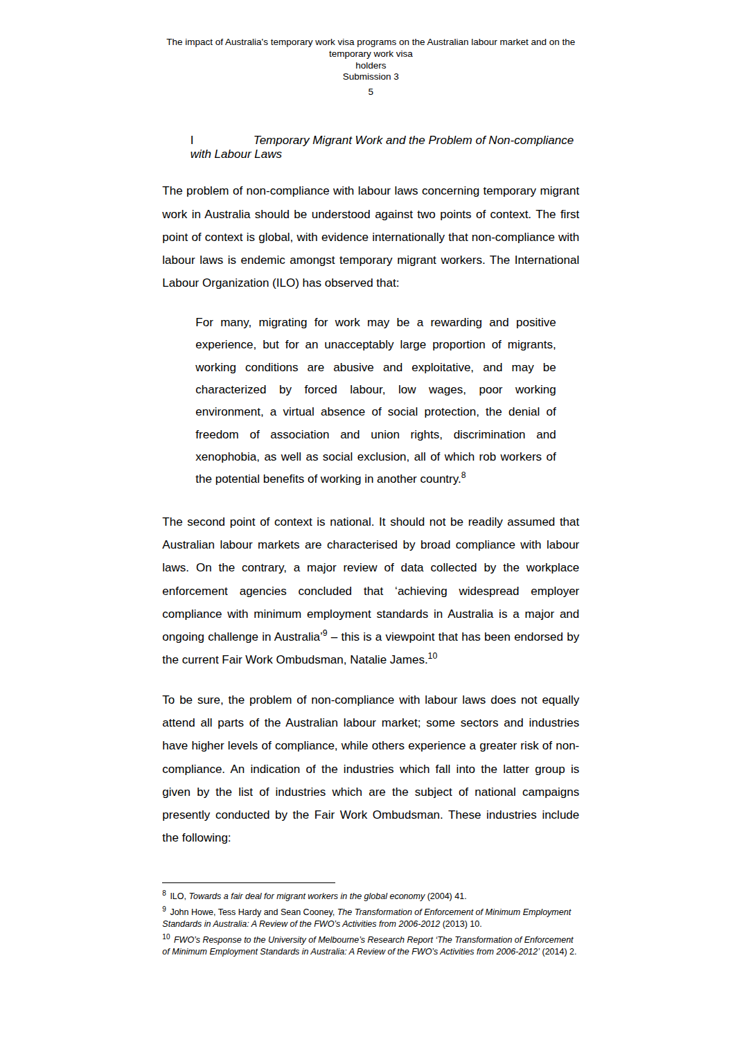The impact of Australia's temporary work visa programs on the Australian labour market and on the temporary work visa holders Submission 3
5
ITemporary Migrant Work and the Problem of Non-compliance with Labour Laws
The problem of non-compliance with labour laws concerning temporary migrant work in Australia should be understood against two points of context. The first point of context is global, with evidence internationally that non-compliance with labour laws is endemic amongst temporary migrant workers. The International Labour Organization (ILO) has observed that:
For many, migrating for work may be a rewarding and positive experience, but for an unacceptably large proportion of migrants, working conditions are abusive and exploitative, and may be characterized by forced labour, low wages, poor working environment, a virtual absence of social protection, the denial of freedom of association and union rights, discrimination and xenophobia, as well as social exclusion, all of which rob workers of the potential benefits of working in another country.8
The second point of context is national. It should not be readily assumed that Australian labour markets are characterised by broad compliance with labour laws. On the contrary, a major review of data collected by the workplace enforcement agencies concluded that ‘achieving widespread employer compliance with minimum employment standards in Australia is a major and ongoing challenge in Australia’9 – this is a viewpoint that has been endorsed by the current Fair Work Ombudsman, Natalie James.10
To be sure, the problem of non-compliance with labour laws does not equally attend all parts of the Australian labour market; some sectors and industries have higher levels of compliance, while others experience a greater risk of non-compliance. An indication of the industries which fall into the latter group is given by the list of industries which are the subject of national campaigns presently conducted by the Fair Work Ombudsman. These industries include the following:
8 ILO, Towards a fair deal for migrant workers in the global economy (2004) 41.
9 John Howe, Tess Hardy and Sean Cooney, The Transformation of Enforcement of Minimum Employment Standards in Australia: A Review of the FWO’s Activities from 2006-2012 (2013) 10.
10 FWO’s Response to the University of Melbourne’s Research Report ‘The Transformation of Enforcement of Minimum Employment Standards in Australia: A Review of the FWO’s Activities from 2006-2012’ (2014) 2.